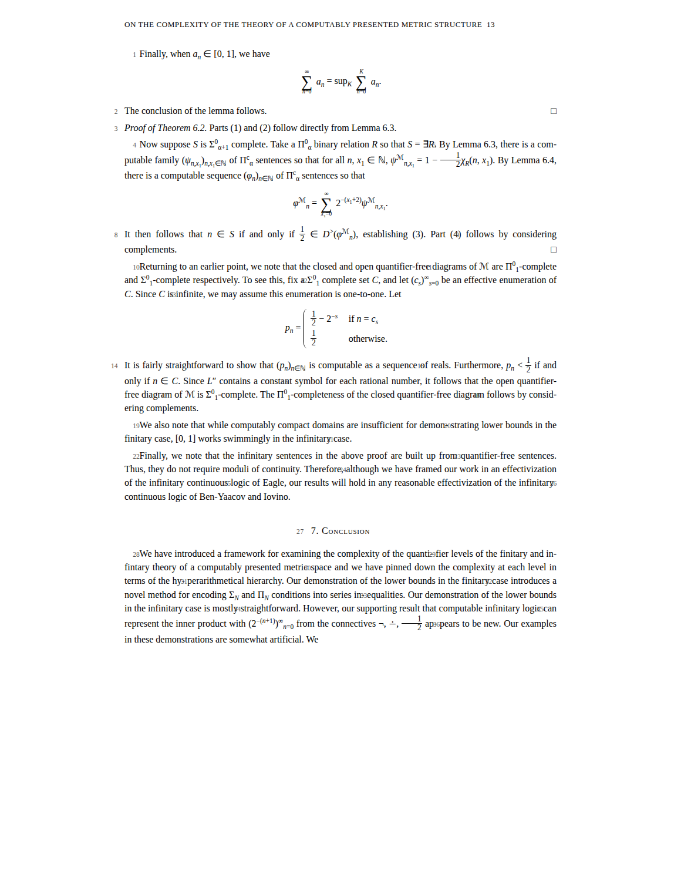ON THE COMPLEXITY OF THE THEORY OF A COMPUTABLY PRESENTED METRIC STRUCTURE 13
1 Finally, when an ∈ [0, 1], we have
∞∑n=0 an = supK K∑n=0 an.
2 The conclusion of the lemma follows. □
3 Proof of Theorem 6.2. Parts (1) and (2) follow directly from Lemma 6.3.
4 Now suppose S is Σ0α+1 complete. Take a Π0α binary relation R so that S = ∃⃗R. 5 By Lemma 6.3, there is a computable family (ψn,x1)n,x1∈ℕ of Πcα sentences so that 6for all n, x1 ∈ ℕ, ψℳn,x1 = 1 − 12 χR(n, x1). By Lemma 6.4, there is a computable 7sequence (φn)n∈ℕ of Πcα sentences so that
φℳn = ∞∑x1=0 2−(x1+2)ψℳn,x1.
8 It then follows that n ∈ S if and only if 12 ∈ D>(φℳn), establishing (3). Part (4) 9follows by considering complements. □
10 Returning to an earlier point, we note that the closed and open quantifier-free 11diagrams of ℳ are Π01-complete and Σ01-complete respectively. To see this, fix a 12 Σ01 complete set C, and let (cs)∞s=0 be an effective enumeration of C. Since C is 13infinite, we may assume this enumeration is one-to-one. Let
pn =
| 1 2 − 2 − s | if n = c s |
| 1 2 | otherwise. |
14 It is fairly straightforward to show that (pn)n∈ℕ is computable as a sequence of 15reals. Furthermore, pn < 12 if and only if n ∈ C. Since L″ contains a constant 16symbol for each rational number, it follows that the open quantifier-free diagram 17of ℳ is Σ01-complete. The Π01-completeness of the closed quantifier-free diagram 18follows by considering complements.
19 We also note that while computably compact domains are insufficient for demon- 20strating lower bounds in the finitary case, [0, 1] works swimmingly in the infinitary 21case.
22 Finally, we note that the infinitary sentences in the above proof are built up from 23quantifier-free sentences. Thus, they do not require moduli of continuity. Therefore, 24although we have framed our work in an effectivization of the infinitary continuous 25logic of Eagle, our results will hold in any reasonable effectivization of the infinitary 26continuous logic of Ben-Yaacov and Iovino.
277. Conclusion
28 We have introduced a framework for examining the complexity of the quanti- 29fier levels of the finitary and infintary theory of a computably presented metric 30space and we have pinned down the complexity at each level in terms of the hy- 31perarithmetical hierarchy. Our demonstration of the lower bounds in the finitary 32case introduces a novel method for encoding ΣN and ΠN conditions into series in- 33equalities. Our demonstration of the lower bounds in the infinitary case is mostly 34straightforward. However, our supporting result that computable infinitary logic 35can represent the inner product with (2−(n+1))∞n=0 from the connectives ¬, ∸, 12 ap- 36pears to be new. Our examples in these demonstrations are somewhat artificial. We